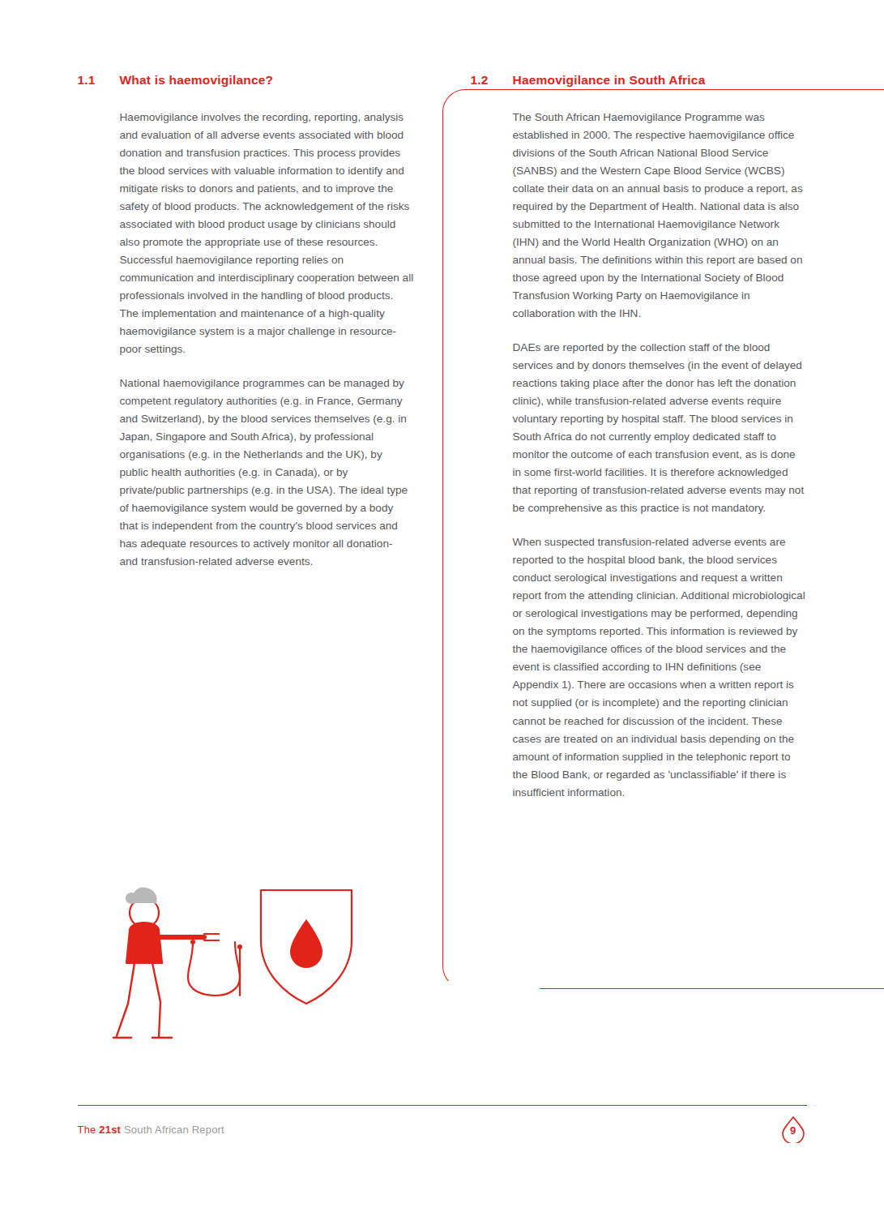1.1 What is haemovigilance?
Haemovigilance involves the recording, reporting, analysis and evaluation of all adverse events associated with blood donation and transfusion practices. This process provides the blood services with valuable information to identify and mitigate risks to donors and patients, and to improve the safety of blood products. The acknowledgement of the risks associated with blood product usage by clinicians should also promote the appropriate use of these resources. Successful haemovigilance reporting relies on communication and interdisciplinary cooperation between all professionals involved in the handling of blood products. The implementation and maintenance of a high-quality haemovigilance system is a major challenge in resource-poor settings.
National haemovigilance programmes can be managed by competent regulatory authorities (e.g. in France, Germany and Switzerland), by the blood services themselves (e.g. in Japan, Singapore and South Africa), by professional organisations (e.g. in the Netherlands and the UK), by public health authorities (e.g. in Canada), or by private/public partnerships (e.g. in the USA). The ideal type of haemovigilance system would be governed by a body that is independent from the country's blood services and has adequate resources to actively monitor all donation- and transfusion-related adverse events.
1.2 Haemovigilance in South Africa
The South African Haemovigilance Programme was established in 2000. The respective haemovigilance office divisions of the South African National Blood Service (SANBS) and the Western Cape Blood Service (WCBS) collate their data on an annual basis to produce a report, as required by the Department of Health. National data is also submitted to the International Haemovigilance Network (IHN) and the World Health Organization (WHO) on an annual basis. The definitions within this report are based on those agreed upon by the International Society of Blood Transfusion Working Party on Haemovigilance in collaboration with the IHN.
DAEs are reported by the collection staff of the blood services and by donors themselves (in the event of delayed reactions taking place after the donor has left the donation clinic), while transfusion-related adverse events require voluntary reporting by hospital staff. The blood services in South Africa do not currently employ dedicated staff to monitor the outcome of each transfusion event, as is done in some first-world facilities. It is therefore acknowledged that reporting of transfusion-related adverse events may not be comprehensive as this practice is not mandatory.
When suspected transfusion-related adverse events are reported to the hospital blood bank, the blood services conduct serological investigations and request a written report from the attending clinician. Additional microbiological or serological investigations may be performed, depending on the symptoms reported. This information is reviewed by the haemovigilance offices of the blood services and the event is classified according to IHN definitions (see Appendix 1). There are occasions when a written report is not supplied (or is incomplete) and the reporting clinician cannot be reached for discussion of the incident. These cases are treated on an individual basis depending on the amount of information supplied in the telephonic report to the Blood Bank, or regarded as 'unclassifiable' if there is insufficient information.
The 21st South African Report
9